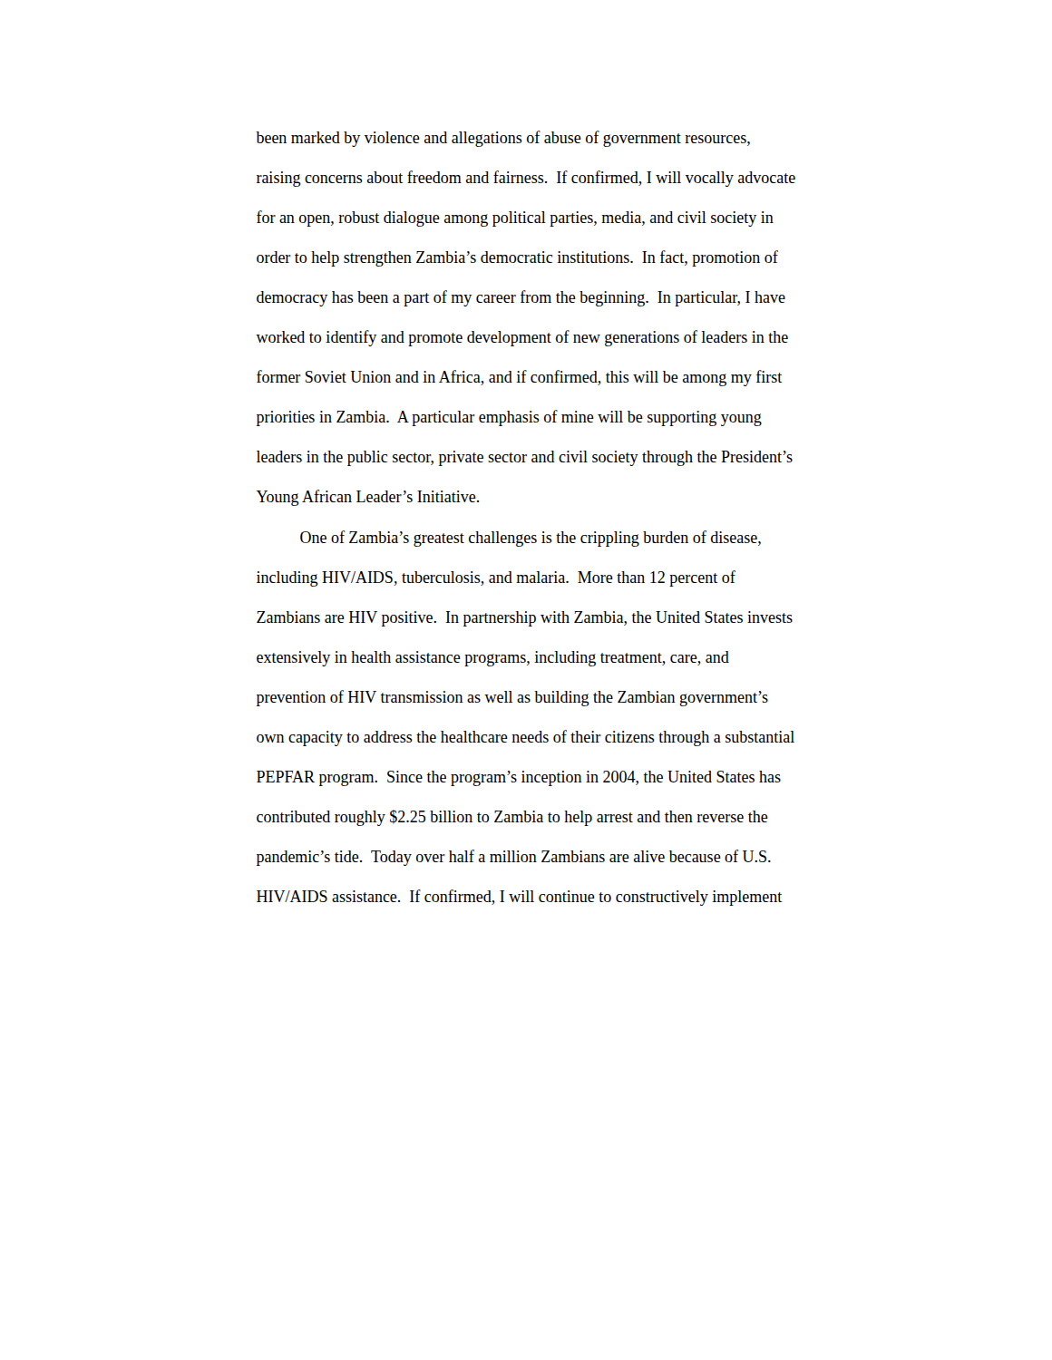been marked by violence and allegations of abuse of government resources, raising concerns about freedom and fairness. If confirmed, I will vocally advocate for an open, robust dialogue among political parties, media, and civil society in order to help strengthen Zambia’s democratic institutions. In fact, promotion of democracy has been a part of my career from the beginning. In particular, I have worked to identify and promote development of new generations of leaders in the former Soviet Union and in Africa, and if confirmed, this will be among my first priorities in Zambia. A particular emphasis of mine will be supporting young leaders in the public sector, private sector and civil society through the President’s Young African Leader’s Initiative.
One of Zambia’s greatest challenges is the crippling burden of disease, including HIV/AIDS, tuberculosis, and malaria. More than 12 percent of Zambians are HIV positive. In partnership with Zambia, the United States invests extensively in health assistance programs, including treatment, care, and prevention of HIV transmission as well as building the Zambian government’s own capacity to address the healthcare needs of their citizens through a substantial PEPFAR program. Since the program’s inception in 2004, the United States has contributed roughly $2.25 billion to Zambia to help arrest and then reverse the pandemic’s tide. Today over half a million Zambians are alive because of U.S. HIV/AIDS assistance. If confirmed, I will continue to constructively implement